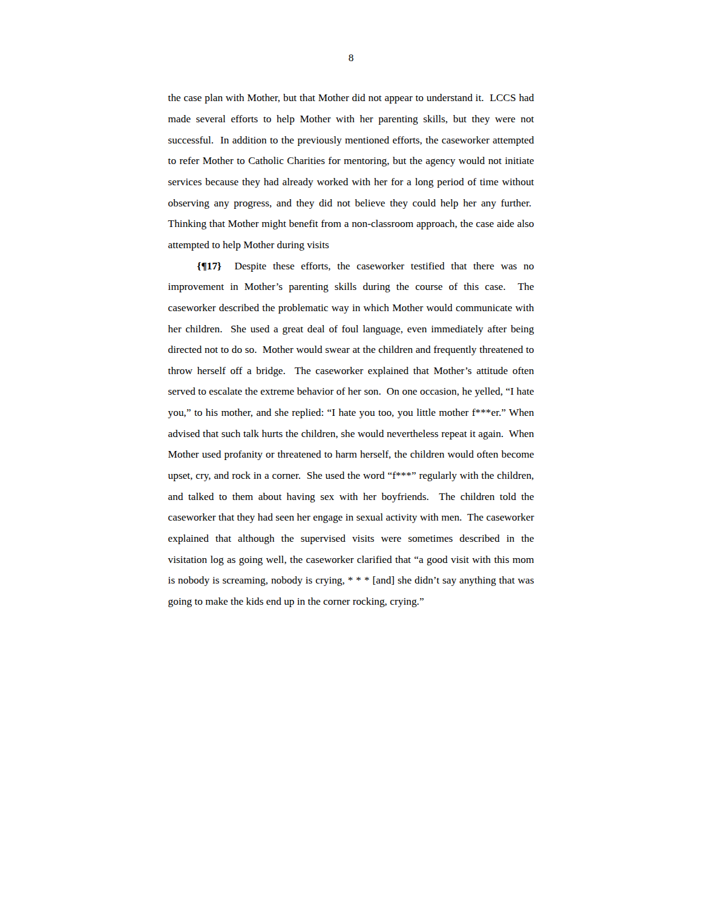8
the case plan with Mother, but that Mother did not appear to understand it. LCCS had made several efforts to help Mother with her parenting skills, but they were not successful. In addition to the previously mentioned efforts, the caseworker attempted to refer Mother to Catholic Charities for mentoring, but the agency would not initiate services because they had already worked with her for a long period of time without observing any progress, and they did not believe they could help her any further. Thinking that Mother might benefit from a non-classroom approach, the case aide also attempted to help Mother during visits
{¶17} Despite these efforts, the caseworker testified that there was no improvement in Mother’s parenting skills during the course of this case. The caseworker described the problematic way in which Mother would communicate with her children. She used a great deal of foul language, even immediately after being directed not to do so. Mother would swear at the children and frequently threatened to throw herself off a bridge. The caseworker explained that Mother’s attitude often served to escalate the extreme behavior of her son. On one occasion, he yelled, “I hate you,” to his mother, and she replied: “I hate you too, you little mother f***er.” When advised that such talk hurts the children, she would nevertheless repeat it again. When Mother used profanity or threatened to harm herself, the children would often become upset, cry, and rock in a corner. She used the word “f***” regularly with the children, and talked to them about having sex with her boyfriends. The children told the caseworker that they had seen her engage in sexual activity with men. The caseworker explained that although the supervised visits were sometimes described in the visitation log as going well, the caseworker clarified that “a good visit with this mom is nobody is screaming, nobody is crying, * * * [and] she didn’t say anything that was going to make the kids end up in the corner rocking, crying.”